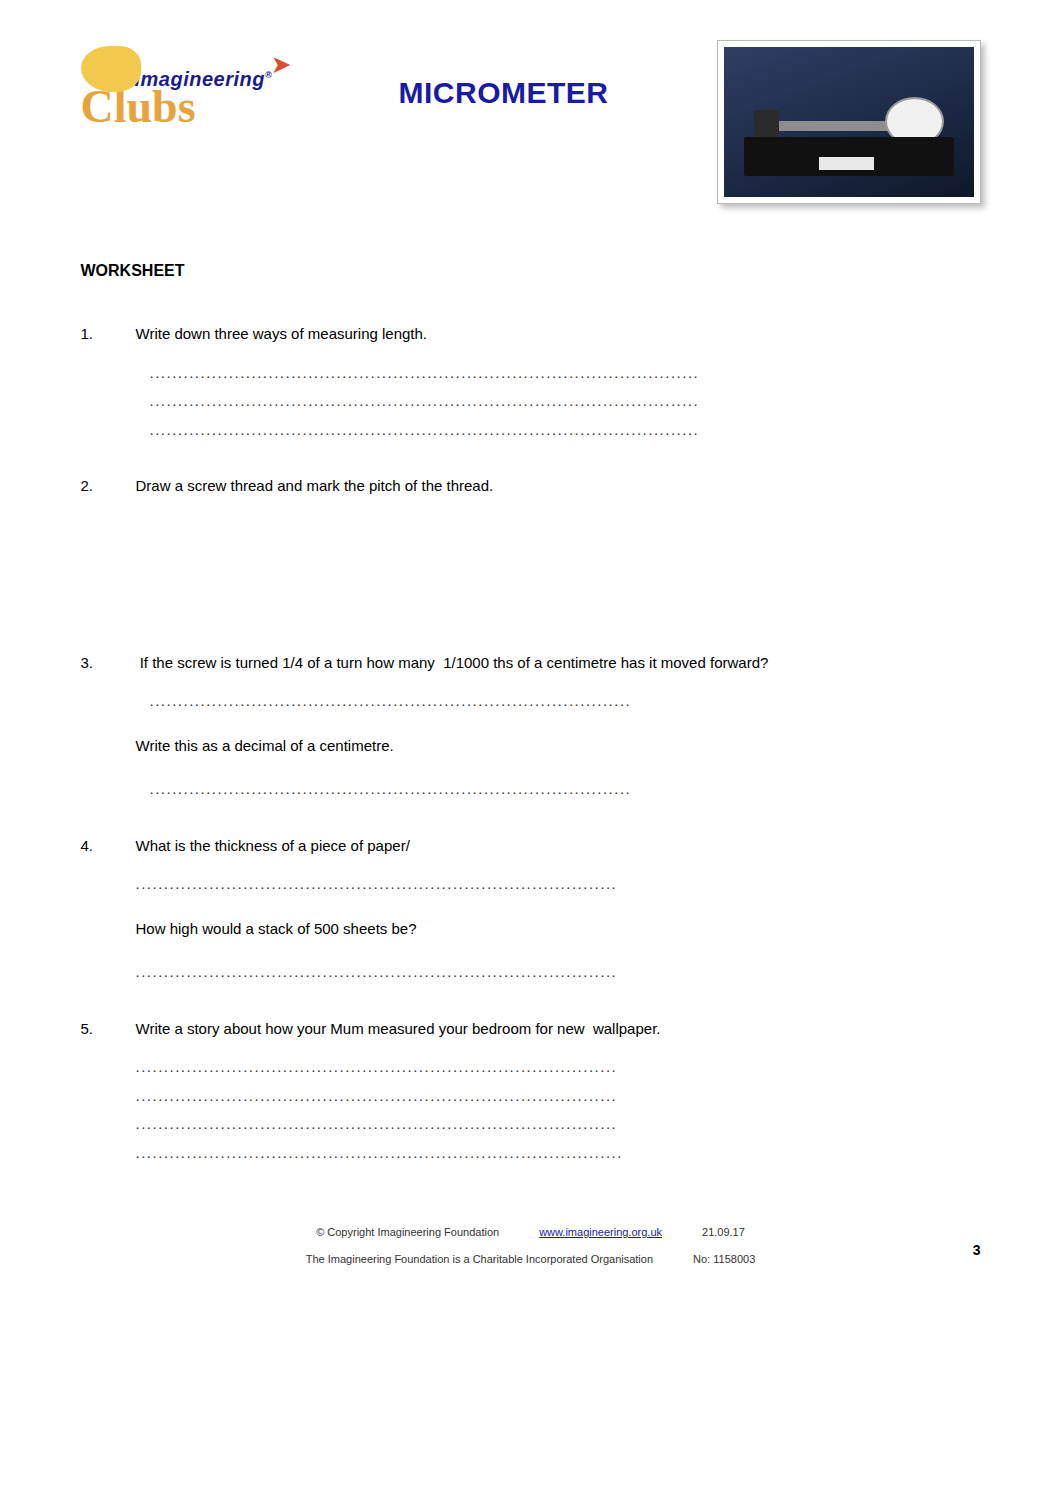Imagineering®➤
Clubs
MICROMETER
WORKSHEET
1.
Write down three ways of measuring length.
................................................................................................. ................................................................................................. .................................................................................................
2.
Draw a screw thread and mark the pitch of the thread.
3.
If the screw is turned 1/4 of a turn how many 1/1000 ths of a centimetre has it moved forward?
.....................................................................................
Write this as a decimal of a centimetre.
.....................................................................................
4.
What is the thickness of a piece of paper/
.....................................................................................
How high would a stack of 500 sheets be?
.....................................................................................
5.
Write a story about how your Mum measured your bedroom for new wallpaper.
..................................................................................... ..................................................................................... ..................................................................................... ......................................................................................
© Copyright Imagineering Foundation www.imagineering.org.uk 21.09.17
The Imagineering Foundation is a Charitable Incorporated Organisation No: 1158003
3